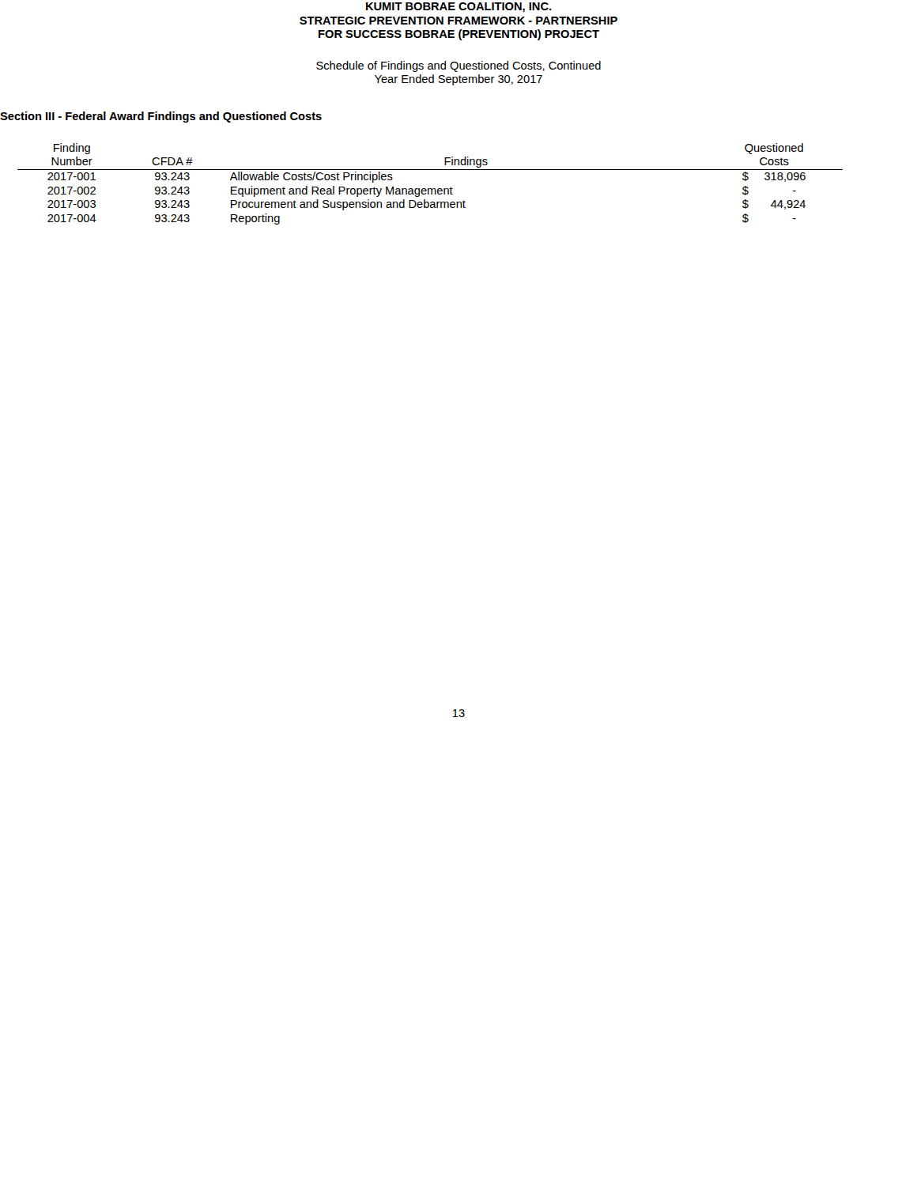KUMIT BOBRAE COALITION, INC.
STRATEGIC PREVENTION FRAMEWORK - PARTNERSHIP
FOR SUCCESS BOBRAE (PREVENTION) PROJECT
Schedule of Findings and Questioned Costs, Continued
Year Ended September 30, 2017
Section III - Federal Award Findings and Questioned Costs
| Finding | | | Questioned |
| --- | --- | --- | --- |
| Number | CFDA # | Findings | Costs |
| 2017-001 | 93.243 | Allowable Costs/Cost Principles | $ 318,096 |
| 2017-002 | 93.243 | Equipment and Real Property Management | $ - |
| 2017-003 | 93.243 | Procurement and Suspension and Debarment | $ 44,924 |
| 2017-004 | 93.243 | Reporting | $ - |
13